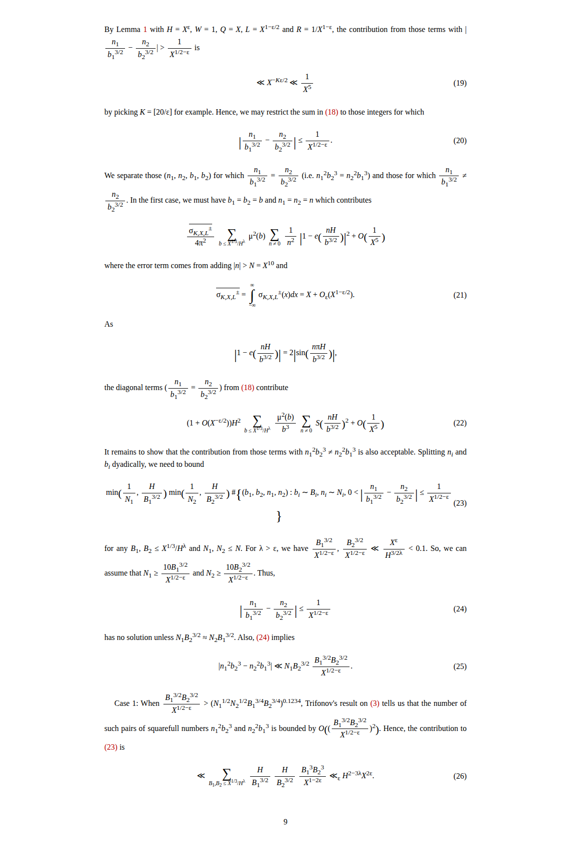By Lemma 1 with H = Xε, W = 1, Q = X, L = X1−ε/2 and R = 1/X1−ε, the contribution from those terms with |n1 b13/2 − n2 b23/2| > 1 X1/2−ε is
≪ X−Kε/2 ≪ 1 X5
(19)
by picking K = [20/ε] for example. Hence, we may restrict the sum in (18) to those integers for which
|n1 b13/2 − n2 b23/2| ≤ 1 X1/2−ε.
(20)
We separate those (n1, n2, b1, b2) for which n1 b13/2 = n2 b23/2 (i.e. n12b23 = n22b13) and those for which n1 b13/2 ≠ n2 b23/2. In the first case, we must have b1 = b2 = b and n1 = n2 = n which contributes
σK,X,L±4π2 ∑b ≤ X1/3/Hλ μ2(b) ∑n ≠ 0 1 n2 |1 − e(nH b3/2)|2 + O(1 X5)
where the error term comes from adding |n| > N = X10 and
σK,X,L± = ∞∫−∞ σK,X,L±(x)dx = X + Oε(X1−ε/2).
(21)
As
|1 − e(nH b3/2)| = 2|sin(nπH b3/2)|,
the diagonal terms (n1 b13/2 = n2 b23/2) from (18) contribute
(1 + O(X−ε/2))H2 ∑b ≤ X1/3/Hλ μ2(b) b3 ∑n ≠ 0 S(nH b3/2)2 + O(1 X5)
(22)
It remains to show that the contribution from those terms with n12b23 ≠ n22b13 is also acceptable. Splitting ni and bi dyadically, we need to bound
min(1 N1, HB13/2) min(1 N2, HB23/2) #{(b1, b2, n1, n2) : bi ∼ Bi, ni ∼ Ni, 0 < |n1 b13/2 − n2 b23/2| ≤ 1 X1/2−ε}
(23)
for any B1, B2 ≤ X1/3/Hλ and N1, N2 ≤ N. For λ > ε, we have B13/2 X1/2−ε, B23/2 X1/2−ε ≪ Xε H3/2λ < 0.1. So, we can assume that N1 ≥ 10B13/2 X1/2−ε and N2 ≥ 10B23/2 X1/2−ε. Thus,
|n1 b13/2 − n2 b23/2| ≤ 1 X1/2−ε
(24)
has no solution unless N1B23/2 ≈ N2B13/2. Also, (24) implies
|n12b23 − n22b13| ≪ N1B23/2 B13/2B23/2 X1/2−ε.
(25)
Case 1: When B13/2B23/2 X1/2−ε > (N11/2N21/2B13/4B23/4)0.1234, Trifonov's result on (3) tells us that the number of such pairs of squarefull numbers n12b23 and n22b13 is bounded by O((B13/2B23/2 X1/2−ε)2). Hence, the contribution to (23) is
≪ ∑B1,B2 ≤ X1/3/Hλ HB13/2 HB23/2 B13B23 X1−2ε ≪ε H2−3λX2ε.
(26)
9